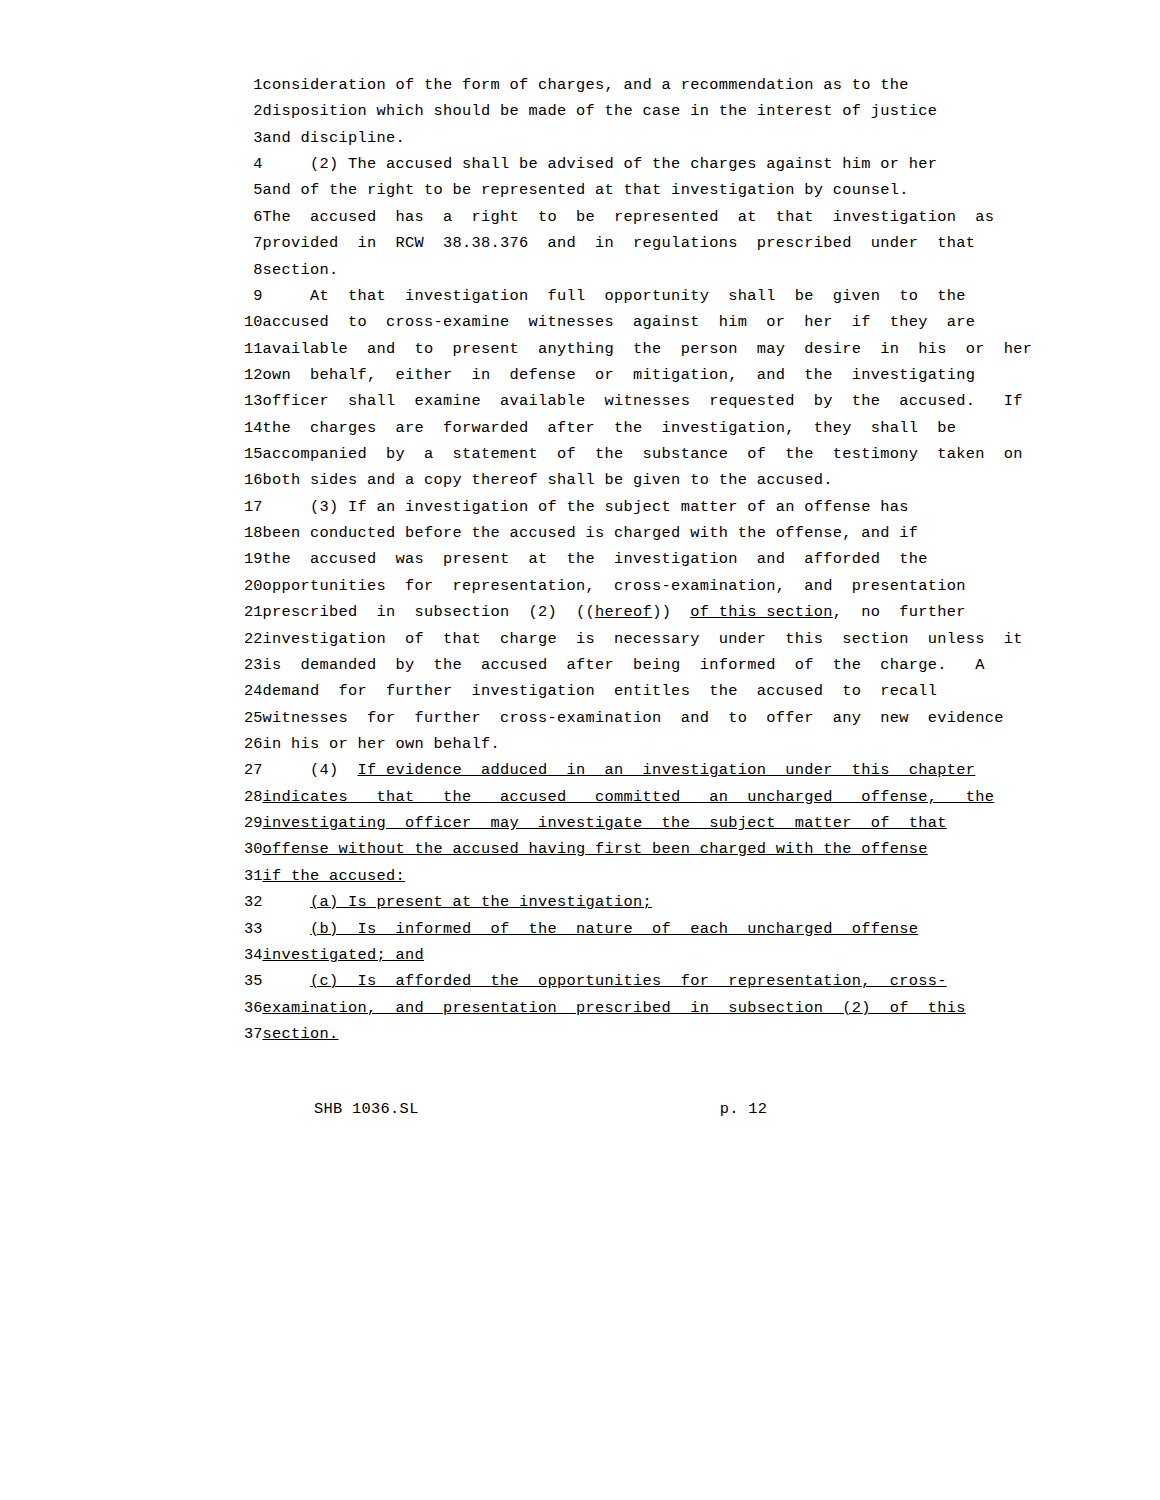| 1 | consideration of the form of charges, and a recommendation as to the |
| 2 | disposition which should be made of the case in the interest of justice |
| 3 | and discipline. |
| 4 | (2) The accused shall be advised of the charges against him or her |
| 5 | and of the right to be represented at that investigation by counsel. |
| 6 | The accused has a right to be represented at that investigation as |
| 7 | provided in RCW 38.38.376 and in regulations prescribed under that |
| 8 | section. |
| 9 | At that investigation full opportunity shall be given to the |
| 10 | accused to cross-examine witnesses against him or her if they are |
| 11 | available and to present anything the person may desire in his or her |
| 12 | own behalf, either in defense or mitigation, and the investigating |
| 13 | officer shall examine available witnesses requested by the accused. If |
| 14 | the charges are forwarded after the investigation, they shall be |
| 15 | accompanied by a statement of the substance of the testimony taken on |
| 16 | both sides and a copy thereof shall be given to the accused. |
| 17 | (3) If an investigation of the subject matter of an offense has |
| 18 | been conducted before the accused is charged with the offense, and if |
| 19 | the accused was present at the investigation and afforded the |
| 20 | opportunities for representation, cross-examination, and presentation |
| 21 | prescribed in subsection (2) (( hereof )) of this section , no further |
| 22 | investigation of that charge is necessary under this section unless it |
| 23 | is demanded by the accused after being informed of the charge. A |
| 24 | demand for further investigation entitles the accused to recall |
| 25 | witnesses for further cross-examination and to offer any new evidence |
| 26 | in his or her own behalf. |
| 27 | (4) If evidence adduced in an investigation under this chapter |
| 28 | indicates that the accused committed an uncharged offense, the |
| 29 | investigating officer may investigate the subject matter of that |
| 30 | offense without the accused having first been charged with the offense |
| 31 | if the accused: |
| 32 | (a) Is present at the investigation; |
| 33 | (b) Is informed of the nature of each uncharged offense |
| 34 | investigated; and |
| 35 | (c) Is afforded the opportunities for representation, cross- |
| 36 | examination, and presentation prescribed in subsection (2) of this |
| 37 | section. |
SHB 1036.SL p. 12